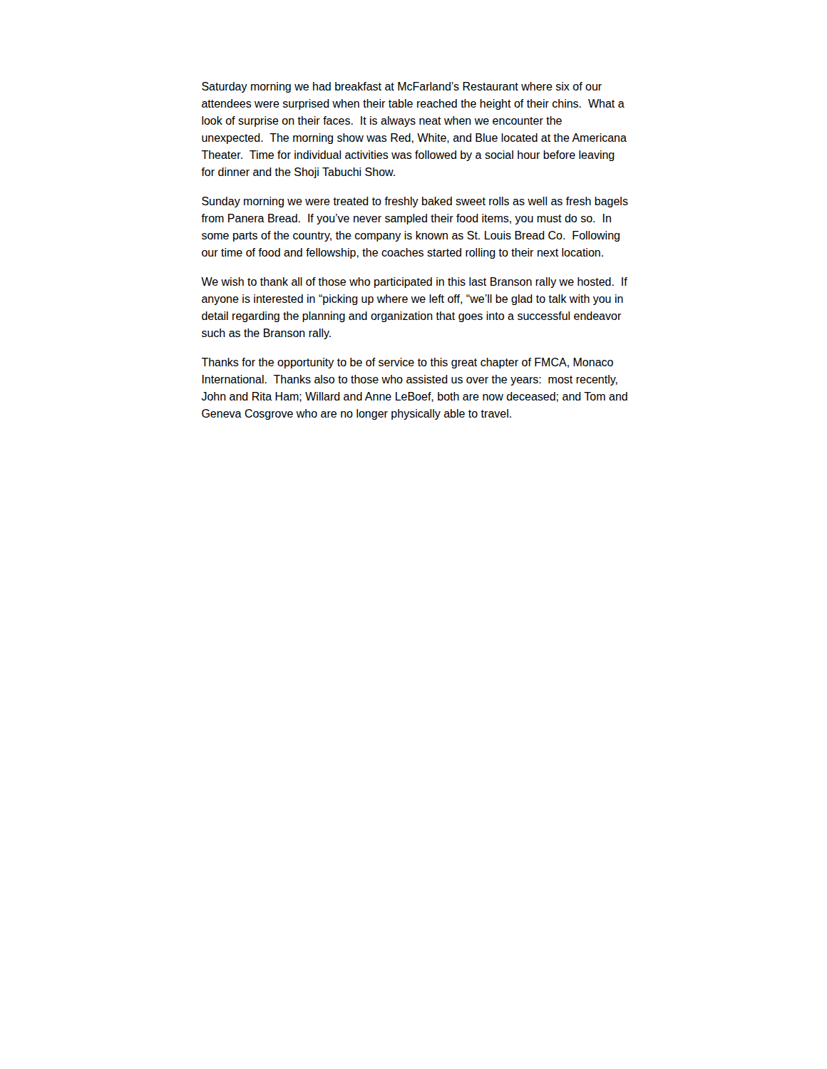Saturday morning we had breakfast at McFarland’s Restaurant where six of our attendees were surprised when their table reached the height of their chins. What a look of surprise on their faces. It is always neat when we encounter the unexpected. The morning show was Red, White, and Blue located at the Americana Theater. Time for individual activities was followed by a social hour before leaving for dinner and the Shoji Tabuchi Show.
Sunday morning we were treated to freshly baked sweet rolls as well as fresh bagels from Panera Bread. If you’ve never sampled their food items, you must do so. In some parts of the country, the company is known as St. Louis Bread Co. Following our time of food and fellowship, the coaches started rolling to their next location.
We wish to thank all of those who participated in this last Branson rally we hosted. If anyone is interested in “picking up where we left off, “we’ll be glad to talk with you in detail regarding the planning and organization that goes into a successful endeavor such as the Branson rally.
Thanks for the opportunity to be of service to this great chapter of FMCA, Monaco International. Thanks also to those who assisted us over the years: most recently, John and Rita Ham; Willard and Anne LeBoef, both are now deceased; and Tom and Geneva Cosgrove who are no longer physically able to travel.